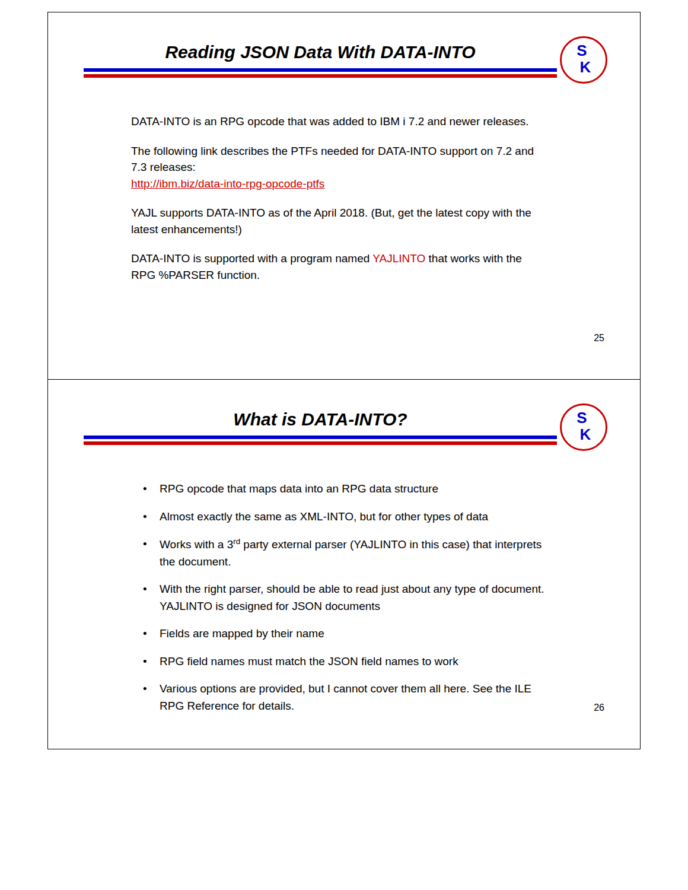Reading JSON Data With DATA-INTO
S K
DATA-INTO is an RPG opcode that was added to IBM i 7.2 and newer releases.
The following link describes the PTFs needed for DATA-INTO support on 7.2 and 7.3 releases:
http://ibm.biz/data-into-rpg-opcode-ptfs
YAJL supports DATA-INTO as of the April 2018. (But, get the latest copy with the latest enhancements!)
DATA-INTO is supported with a program named YAJLINTO that works with the RPG %PARSER function.
25
What is DATA-INTO?
S K
RPG opcode that maps data into an RPG data structure
Almost exactly the same as XML-INTO, but for other types of data
Works with a 3rd party external parser (YAJLINTO in this case) that interprets the document.
With the right parser, should be able to read just about any type of document. YAJLINTO is designed for JSON documents
Fields are mapped by their name
RPG field names must match the JSON field names to work
Various options are provided, but I cannot cover them all here. See the ILE RPG Reference for details.
26